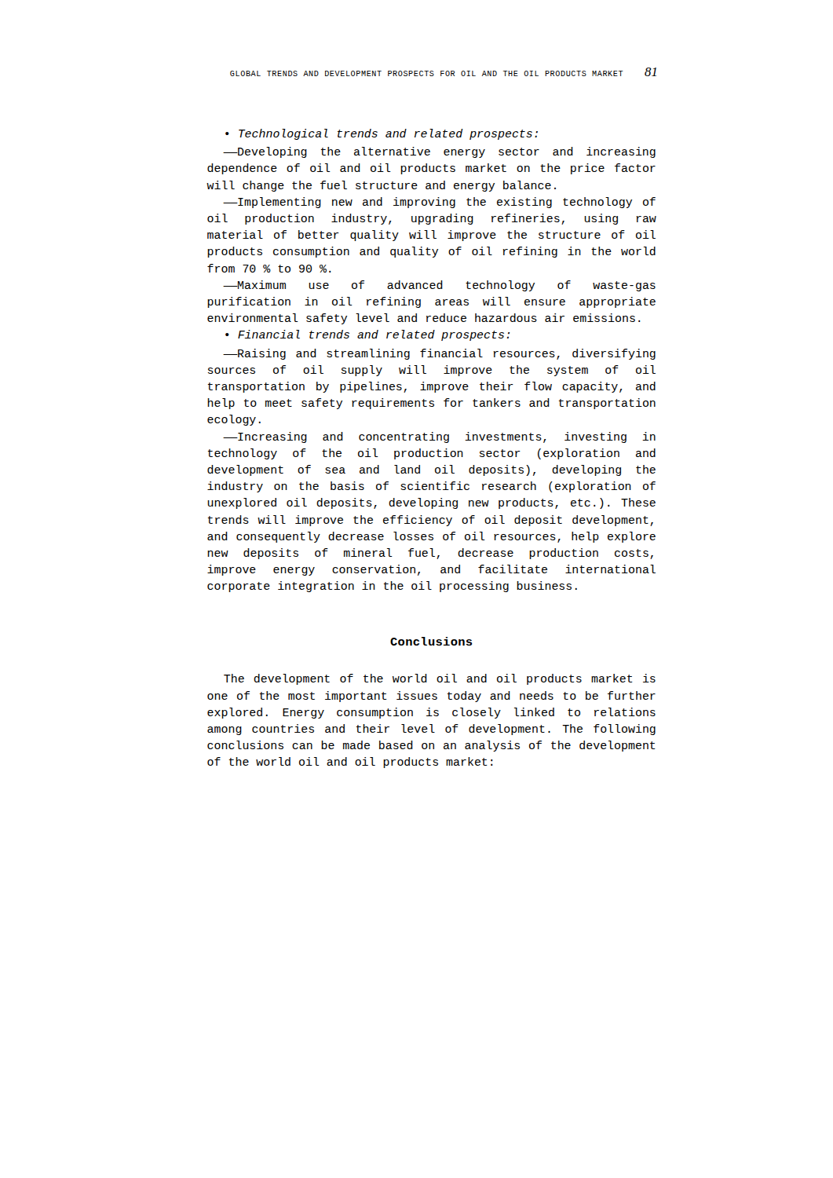Global trends and development prospects for oil and the oil products market 81
• Technological trends and related prospects:
——Developing the alternative energy sector and increasing dependence of oil and oil products market on the price factor will change the fuel structure and energy balance.
——Implementing new and improving the existing technology of oil production industry, upgrading refineries, using raw material of better quality will improve the structure of oil products consumption and quality of oil refining in the world from 70 % to 90 %.
——Maximum use of advanced technology of waste-gas purification in oil refining areas will ensure appropriate environmental safety level and reduce hazardous air emissions.
• Financial trends and related prospects:
——Raising and streamlining financial resources, diversifying sources of oil supply will improve the system of oil transportation by pipelines, improve their flow capacity, and help to meet safety requirements for tankers and transportation ecology.
——Increasing and concentrating investments, investing in technology of the oil production sector (exploration and development of sea and land oil deposits), developing the industry on the basis of scientific research (exploration of unexplored oil deposits, developing new products, etc.). These trends will improve the efficiency of oil deposit development, and consequently decrease losses of oil resources, help explore new deposits of mineral fuel, decrease production costs, improve energy conservation, and facilitate international corporate integration in the oil processing business.
Conclusions
The development of the world oil and oil products market is one of the most important issues today and needs to be further explored. Energy consumption is closely linked to relations among countries and their level of development. The following conclusions can be made based on an analysis of the development of the world oil and oil products market: